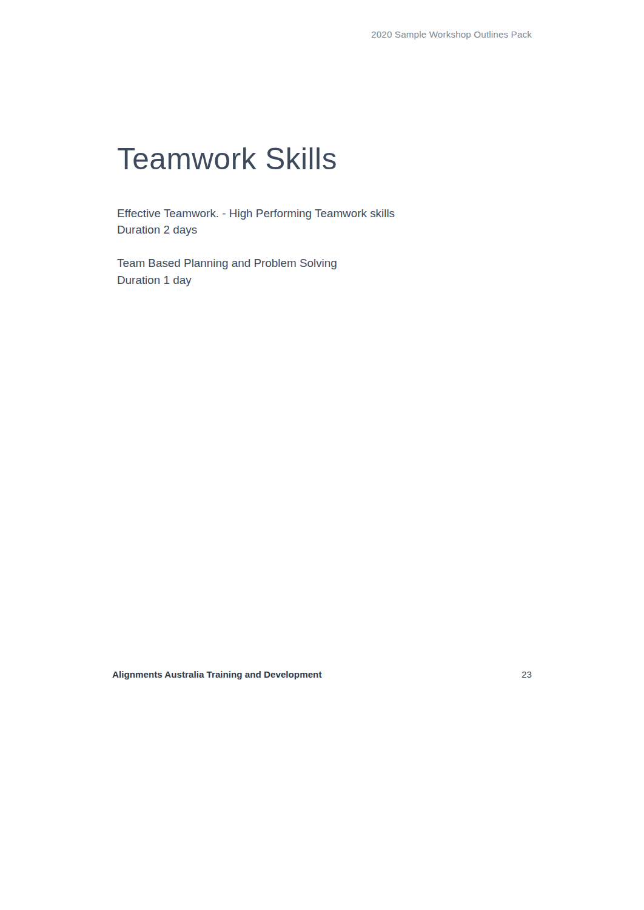2020 Sample Workshop Outlines Pack
Teamwork Skills
Effective Teamwork. - High Performing Teamwork skills Duration 2 days
Team Based Planning and Problem Solving Duration 1 day
Alignments Australia Training and Development 23